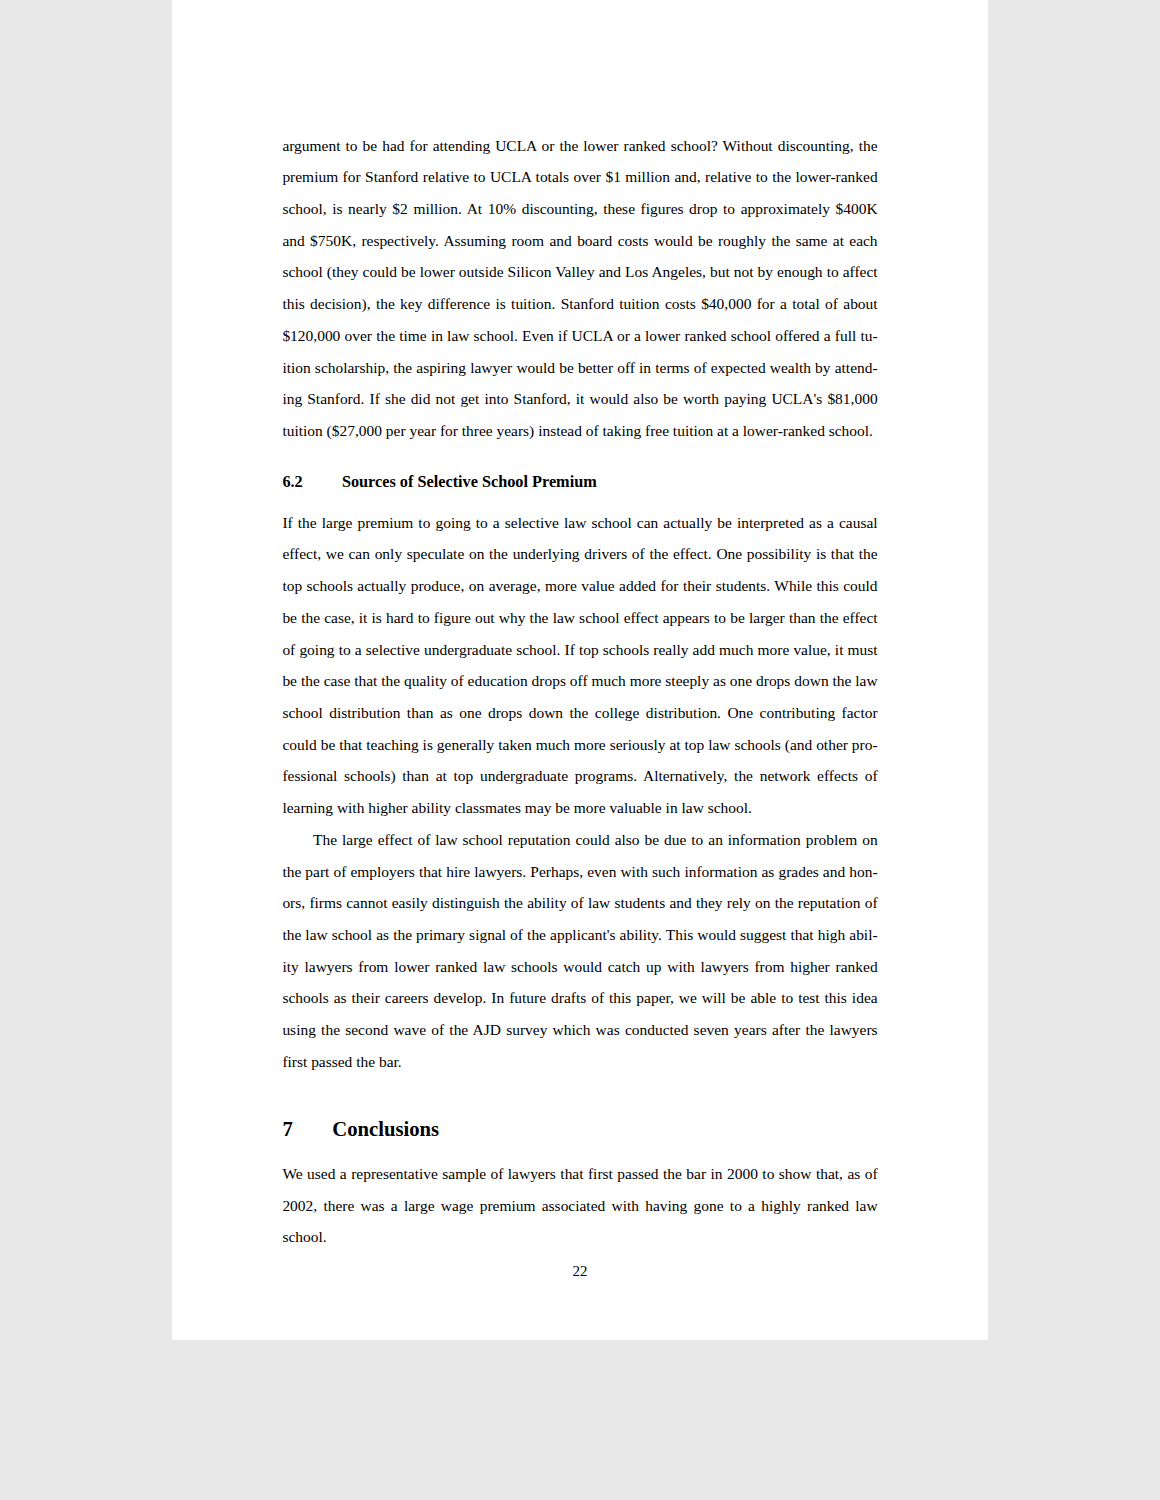argument to be had for attending UCLA or the lower ranked school? Without discounting, the premium for Stanford relative to UCLA totals over $1 million and, relative to the lower-ranked school, is nearly $2 million. At 10% discounting, these figures drop to approximately $400K and $750K, respectively. Assuming room and board costs would be roughly the same at each school (they could be lower outside Silicon Valley and Los Angeles, but not by enough to affect this decision), the key difference is tuition. Stanford tuition costs $40,000 for a total of about $120,000 over the time in law school. Even if UCLA or a lower ranked school offered a full tuition scholarship, the aspiring lawyer would be better off in terms of expected wealth by attending Stanford. If she did not get into Stanford, it would also be worth paying UCLA's $81,000 tuition ($27,000 per year for three years) instead of taking free tuition at a lower-ranked school.
6.2 Sources of Selective School Premium
If the large premium to going to a selective law school can actually be interpreted as a causal effect, we can only speculate on the underlying drivers of the effect. One possibility is that the top schools actually produce, on average, more value added for their students. While this could be the case, it is hard to figure out why the law school effect appears to be larger than the effect of going to a selective undergraduate school. If top schools really add much more value, it must be the case that the quality of education drops off much more steeply as one drops down the law school distribution than as one drops down the college distribution. One contributing factor could be that teaching is generally taken much more seriously at top law schools (and other professional schools) than at top undergraduate programs. Alternatively, the network effects of learning with higher ability classmates may be more valuable in law school.
The large effect of law school reputation could also be due to an information problem on the part of employers that hire lawyers. Perhaps, even with such information as grades and honors, firms cannot easily distinguish the ability of law students and they rely on the reputation of the law school as the primary signal of the applicant's ability. This would suggest that high ability lawyers from lower ranked law schools would catch up with lawyers from higher ranked schools as their careers develop. In future drafts of this paper, we will be able to test this idea using the second wave of the AJD survey which was conducted seven years after the lawyers first passed the bar.
7 Conclusions
We used a representative sample of lawyers that first passed the bar in 2000 to show that, as of 2002, there was a large wage premium associated with having gone to a highly ranked law school.
22